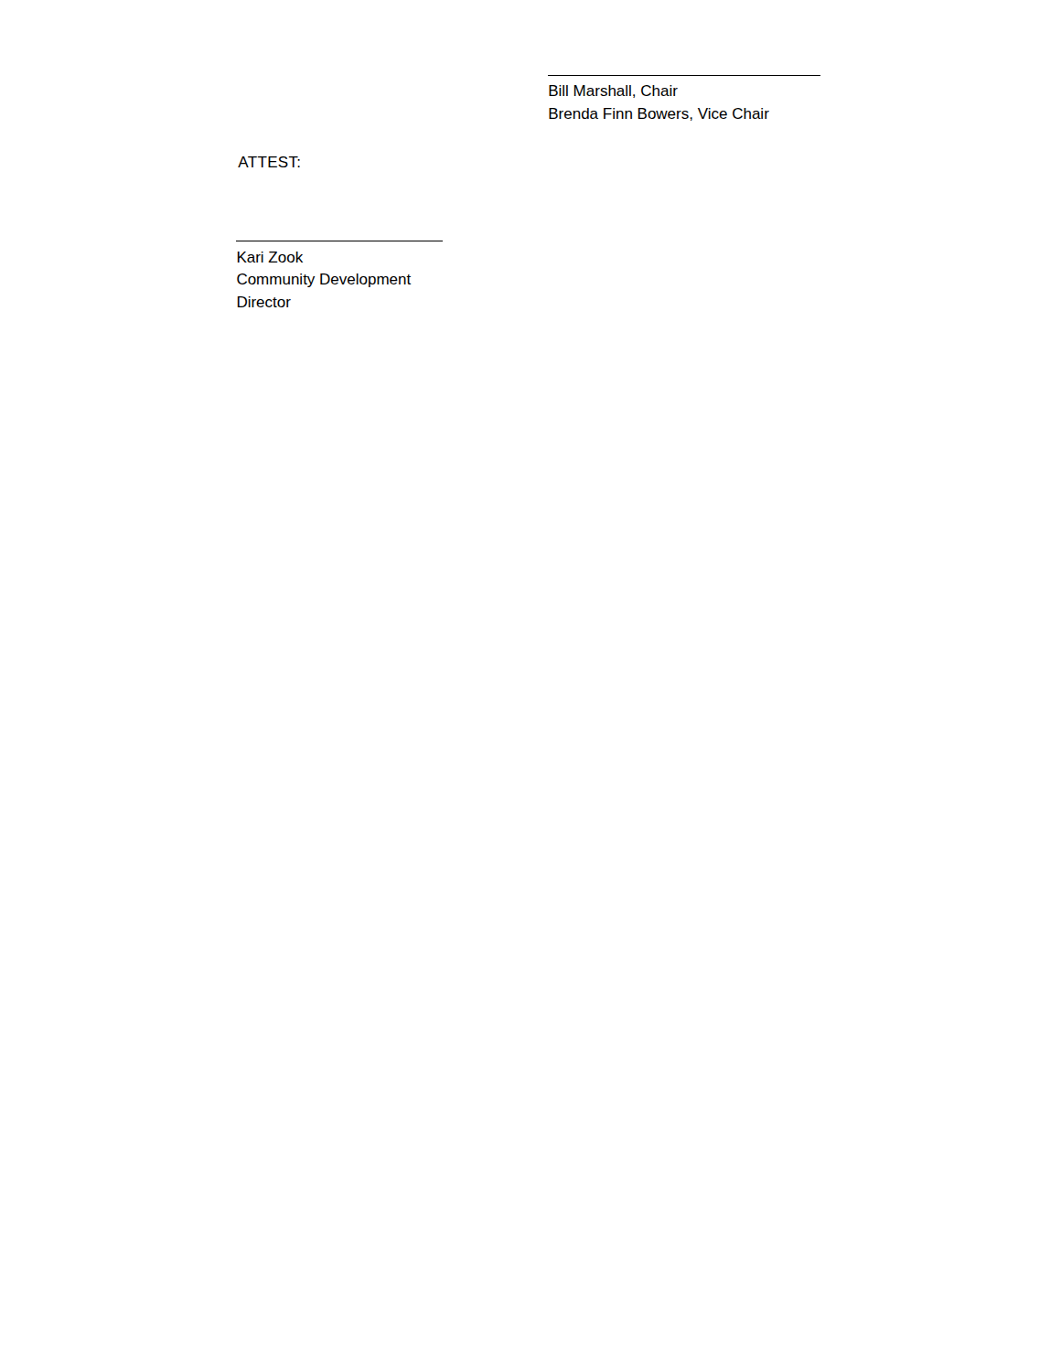Bill Marshall, Chair
Brenda Finn Bowers, Vice Chair
ATTEST:
Kari Zook
Community Development Director